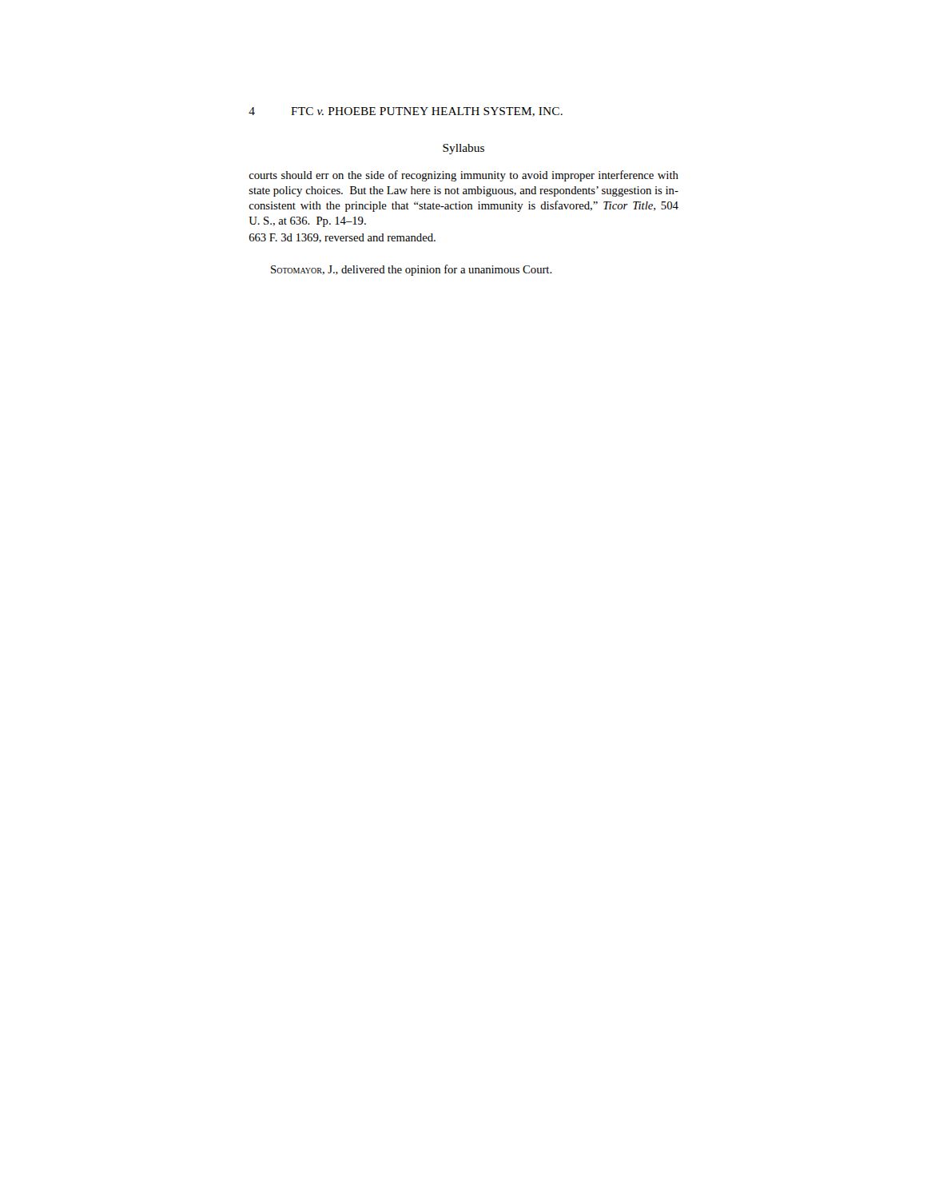4 FTC v. PHOEBE PUTNEY HEALTH SYSTEM, INC.
Syllabus
courts should err on the side of recognizing immunity to avoid improper interference with state policy choices. But the Law here is not ambiguous, and respondents’ suggestion is inconsistent with the principle that “state-action immunity is disfavored,” Ticor Title, 504 U. S., at 636. Pp. 14–19.
663 F. 3d 1369, reversed and remanded.
Sotomayor, J., delivered the opinion for a unanimous Court.